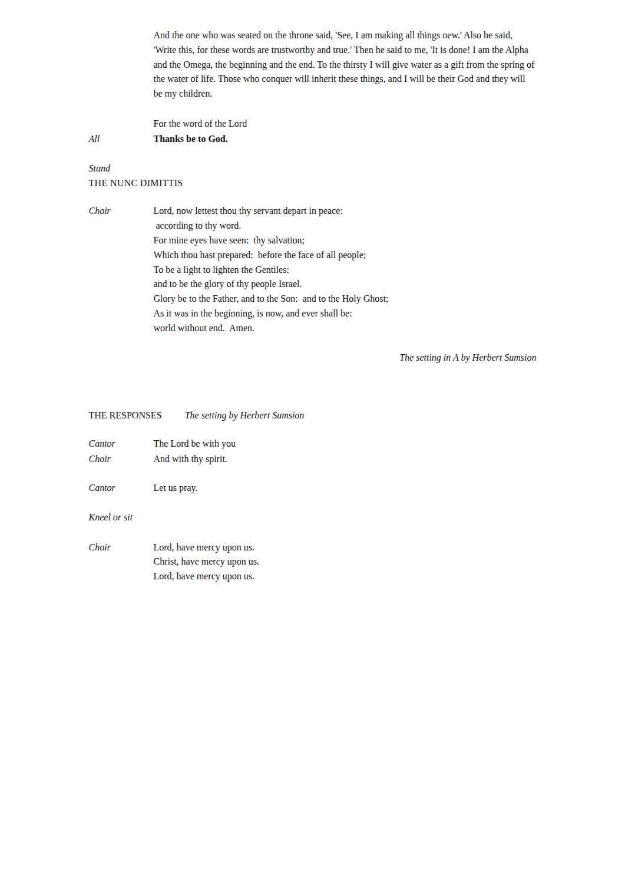And the one who was seated on the throne said, 'See, I am making all things new.' Also he said, 'Write this, for these words are trustworthy and true.' Then he said to me, 'It is done! I am the Alpha and the Omega, the beginning and the end. To the thirsty I will give water as a gift from the spring of the water of life. Those who conquer will inherit these things, and I will be their God and they will be my children.
For the word of the Lord
All
Thanks be to God.
Stand
THE NUNC DIMITTIS
Choir
Lord, now lettest thou thy servant depart in peace:
according to thy word.
For mine eyes have seen: thy salvation;
Which thou hast prepared: before the face of all people;
To be a light to lighten the Gentiles:
and to be the glory of thy people Israel.
Glory be to the Father, and to the Son: and to the Holy Ghost;
As it was in the beginning, is now, and ever shall be:
world without end. Amen.
The setting in A by Herbert Sumsion
THE RESPONSES The setting by Herbert Sumsion
Cantor
The Lord be with you
Choir
And with thy spirit.
Cantor
Let us pray.
Kneel or sit
Choir
Lord, have mercy upon us.
Christ, have mercy upon us.
Lord, have mercy upon us.